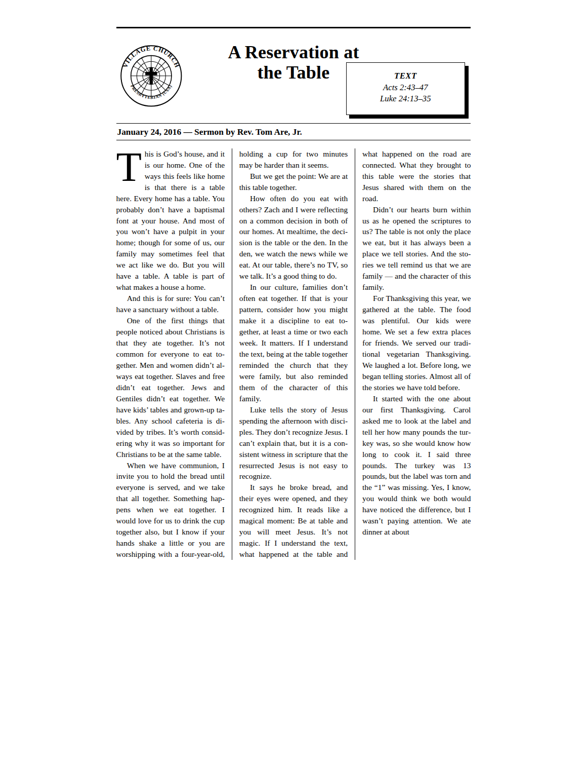VILLAGE CHURCH PRESBYTERIAN (USA)
A Reservation at
the Table
TEXT
Acts 2:43–47
Luke 24:13–35
January 24, 2016 — Sermon by Rev. Tom Are, Jr.
This is God’s house, and it is our home. One of the ways this feels like home is that there is a table here. Every home has a table. You probably don’t have a baptismal font at your house. And most of you won’t have a pulpit in your home; though for some of us, our family may sometimes feel that we act like we do. But you will have a table. A table is part of what makes a house a home.
And this is for sure: You can’t have a sanctuary without a table.
One of the first things that people noticed about Christians is that they ate together. It’s not common for everyone to eat together. Men and women didn’t always eat together. Slaves and free didn’t eat together. Jews and Gentiles didn’t eat together. We have kids’ tables and grown-up tables. Any school cafeteria is divided by tribes. It’s worth considering why it was so important for Christians to be at the same table.
When we have communion, I invite you to hold the bread until everyone is served, and we take that all together. Something happens when we eat together. I would love for us to drink the cup together also, but I know if your hands shake a little or you are worshipping with a four-year-old, holding a cup for two minutes may be harder than it seems.
But we get the point: We are at this table together.
How often do you eat with others? Zach and I were reflecting on a common decision in both of our homes. At mealtime, the decision is the table or the den. In the den, we watch the news while we eat. At our table, there’s no TV, so we talk. It’s a good thing to do.
In our culture, families don’t often eat together. If that is your pattern, consider how you might make it a discipline to eat together, at least a time or two each week. It matters. If I understand the text, being at the table together reminded the church that they were family, but also reminded them of the character of this family.
Luke tells the story of Jesus spending the afternoon with disciples. They don’t recognize Jesus. I can’t explain that, but it is a consistent witness in scripture that the resurrected Jesus is not easy to recognize.
It says he broke bread, and their eyes were opened, and they recognized him. It reads like a magical moment: Be at table and you will meet Jesus. It’s not magic. If I understand the text, what happened at the table and what happened on the road are connected. What they brought to this table were the stories that Jesus shared with them on the road.
Didn’t our hearts burn within us as he opened the scriptures to us? The table is not only the place we eat, but it has always been a place we tell stories. And the stories we tell remind us that we are family — and the character of this family.
For Thanksgiving this year, we gathered at the table. The food was plentiful. Our kids were home. We set a few extra places for friends. We served our traditional vegetarian Thanksgiving. We laughed a lot. Before long, we began telling stories. Almost all of the stories we have told before.
It started with the one about our first Thanksgiving. Carol asked me to look at the label and tell her how many pounds the turkey was, so she would know how long to cook it. I said three pounds. The turkey was 13 pounds, but the label was torn and the “1” was missing. Yes, I know, you would think we both would have noticed the difference, but I wasn’t paying attention. We ate dinner at about